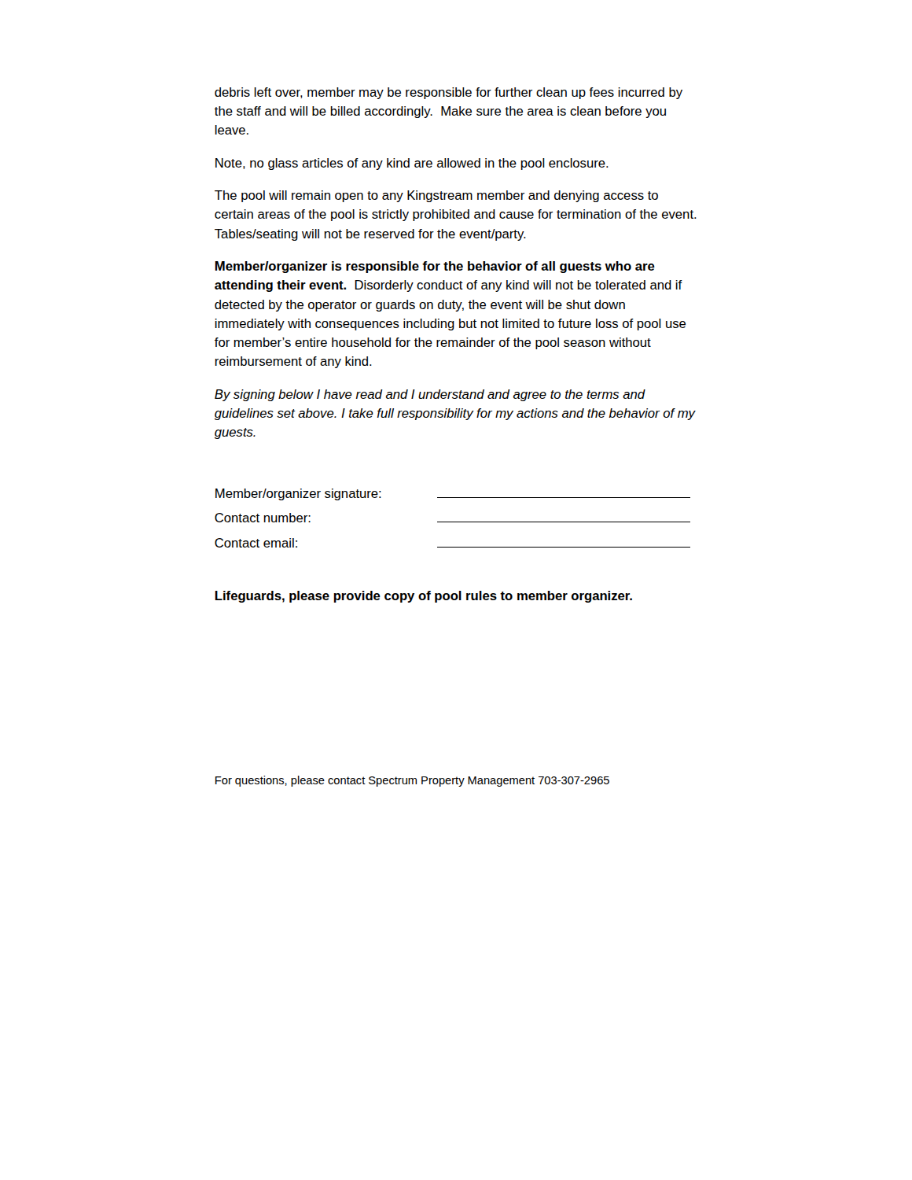debris left over, member may be responsible for further clean up fees incurred by the staff and will be billed accordingly. Make sure the area is clean before you leave.
Note, no glass articles of any kind are allowed in the pool enclosure.
The pool will remain open to any Kingstream member and denying access to certain areas of the pool is strictly prohibited and cause for termination of the event. Tables/seating will not be reserved for the event/party.
Member/organizer is responsible for the behavior of all guests who are attending their event. Disorderly conduct of any kind will not be tolerated and if detected by the operator or guards on duty, the event will be shut down immediately with consequences including but not limited to future loss of pool use for member’s entire household for the remainder of the pool season without reimbursement of any kind.
By signing below I have read and I understand and agree to the terms and guidelines set above. I take full responsibility for my actions and the behavior of my guests.
Member/organizer signature:
Contact number:
Contact email:
Lifeguards, please provide copy of pool rules to member organizer.
For questions, please contact Spectrum Property Management 703-307-2965